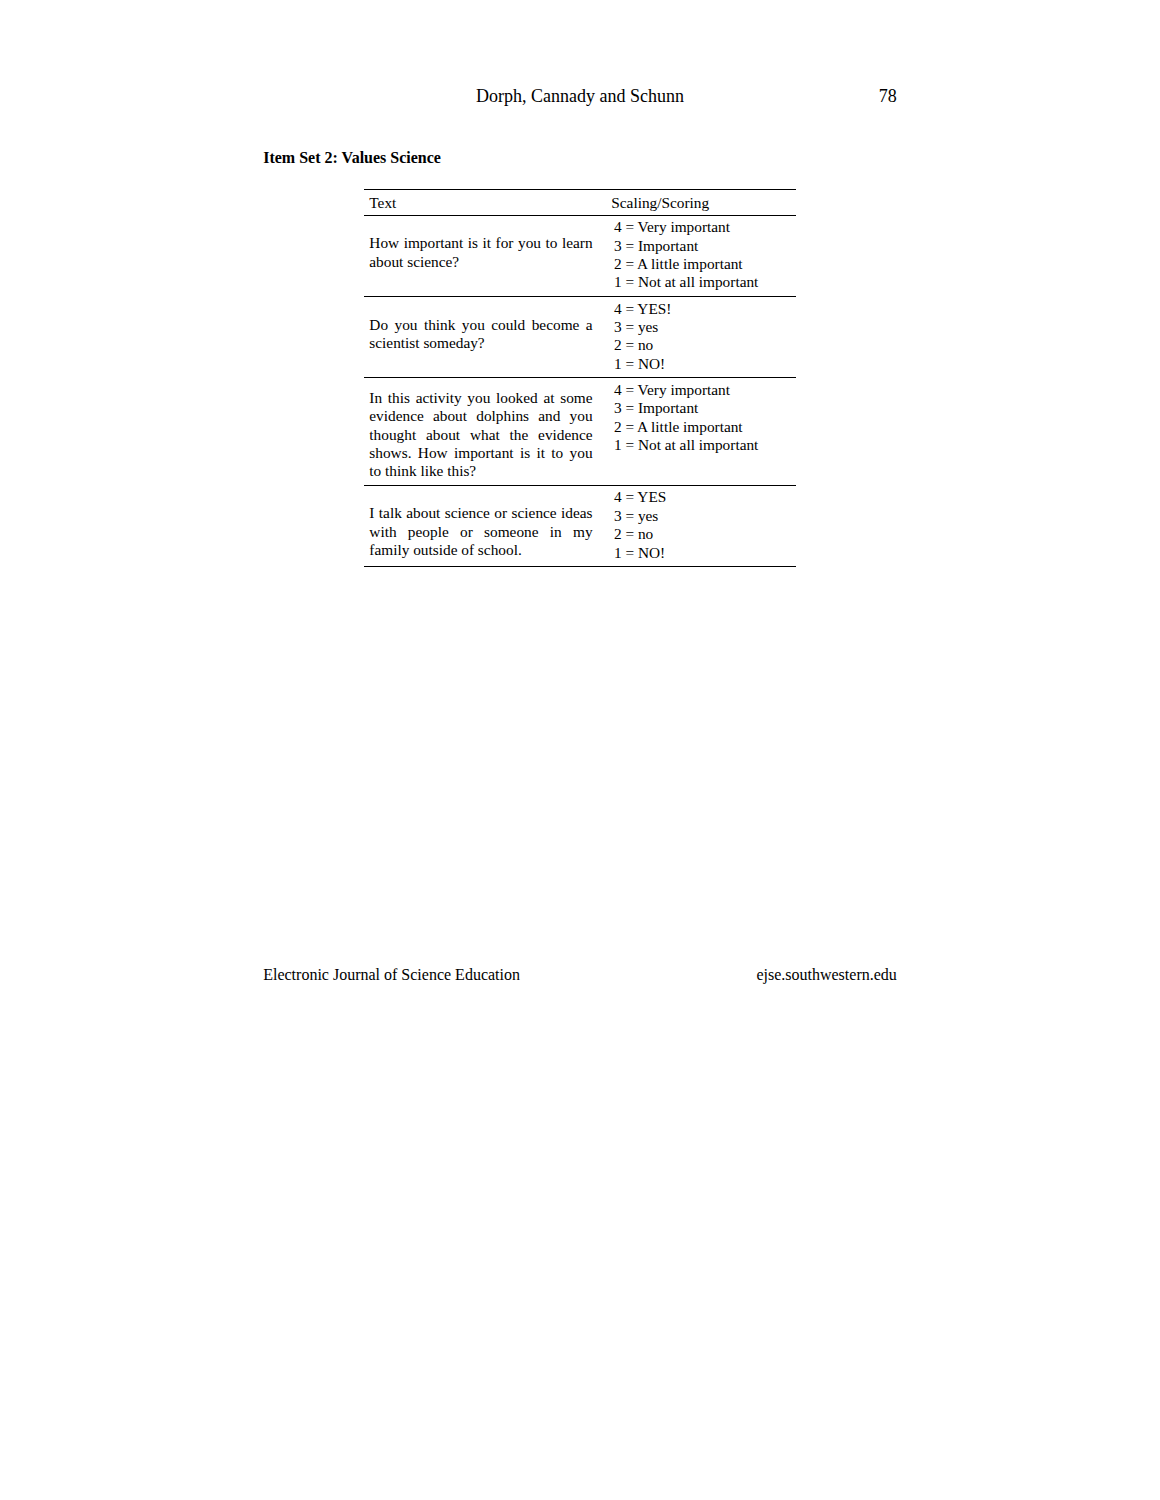Dorph, Cannady and Schunn
78
Item Set 2: Values Science
| Text | Scaling/Scoring |
| --- | --- |
| How important is it for you to learn about science? | 4 = Very important 3 = Important 2 = A little important 1 = Not at all important |
| Do you think you could become a scientist someday? | 4 = YES! 3 = yes 2 = no 1 = NO! |
| In this activity you looked at some evidence about dolphins and you thought about what the evidence shows. How important is it to you to think like this? | 4 = Very important 3 = Important 2 = A little important 1 = Not at all important |
| I talk about science or science ideas with people or someone in my family outside of school. | 4 = YES 3 = yes 2 = no 1 = NO! |
Electronic Journal of Science Education
ejse.southwestern.edu